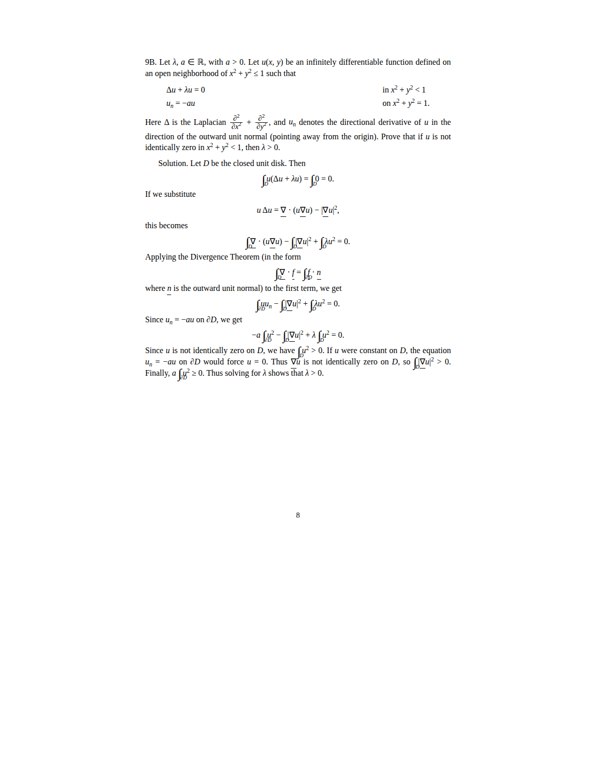9B. Let λ, a ∈ ℝ, with a > 0. Let u(x, y) be an infinitely differentiable function defined on an open neighborhood of x2 + y2 ≤ 1 such that
| Δ u + λu = 0 | in x 2 + y 2 < 1 |
| u n = − au | on x 2 + y 2 = 1. |
Here Δ is the Laplacian ∂2∂x2 + ∂2∂y2, and un denotes the directional derivative of u in the direction of the outward unit normal (pointing away from the origin). Prove that if u is not identically zero in x2 + y2 < 1, then λ > 0.
Solution. Let D be the closed unit disk. Then
∫D u(Δu + λu) = ∫D0 = 0.
If we substitute
u Δu = ∇ · (u∇u) − |∇u|2,
this becomes
∫D∇ · (u∇u) − ∫D|∇u|2 + ∫D λu2 = 0.
Applying the Divergence Theorem (in the form
∫D∇ · f = ∫∂D f · n
where n is the outward unit normal) to the first term, we get
∫∂D uun − ∫D|∇u|2 + ∫D λu2 = 0.
Since un = −au on ∂D, we get
−a ∫∂D u2 − ∫D|∇u|2 + λ ∫D u2 = 0.
Since u is not identically zero on D, we have ∫D u2 > 0. If u were constant on D, the equation un = −au on ∂D would force u = 0. Thus ∇u is not identically zero on D, so ∫D|∇u|2 > 0. Finally, a ∫∂D u2 ≥ 0. Thus solving for λ shows that λ > 0.
8